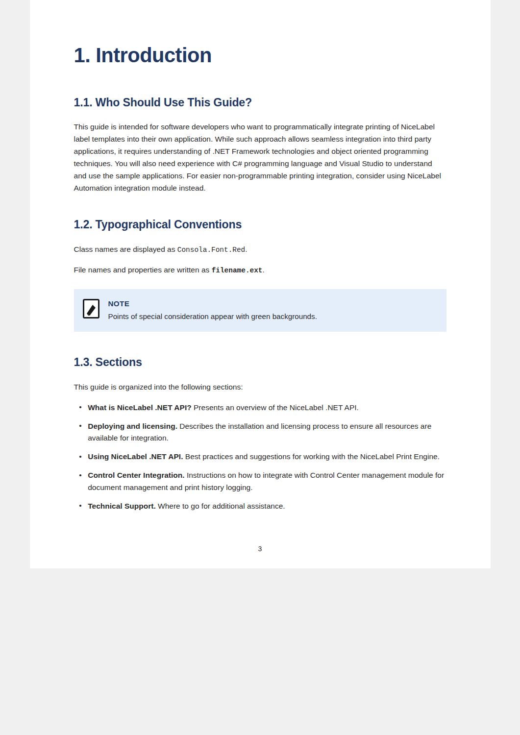1. Introduction
1.1. Who Should Use This Guide?
This guide is intended for software developers who want to programmatically integrate printing of NiceLabel label templates into their own application. While such approach allows seamless integration into third party applications, it requires understanding of .NET Framework technologies and object oriented programming techniques. You will also need experience with C# programming language and Visual Studio to understand and use the sample applications. For easier non-programmable printing integration, consider using NiceLabel Automation integration module instead.
1.2. Typographical Conventions
Class names are displayed as Consola.Font.Red.
File names and properties are written as filename.ext.
NOTE
Points of special consideration appear with green backgrounds.
1.3. Sections
This guide is organized into the following sections:
What is NiceLabel .NET API? Presents an overview of the NiceLabel .NET API.
Deploying and licensing. Describes the installation and licensing process to ensure all resources are available for integration.
Using NiceLabel .NET API. Best practices and suggestions for working with the NiceLabel Print Engine.
Control Center Integration. Instructions on how to integrate with Control Center management module for document management and print history logging.
Technical Support. Where to go for additional assistance.
3